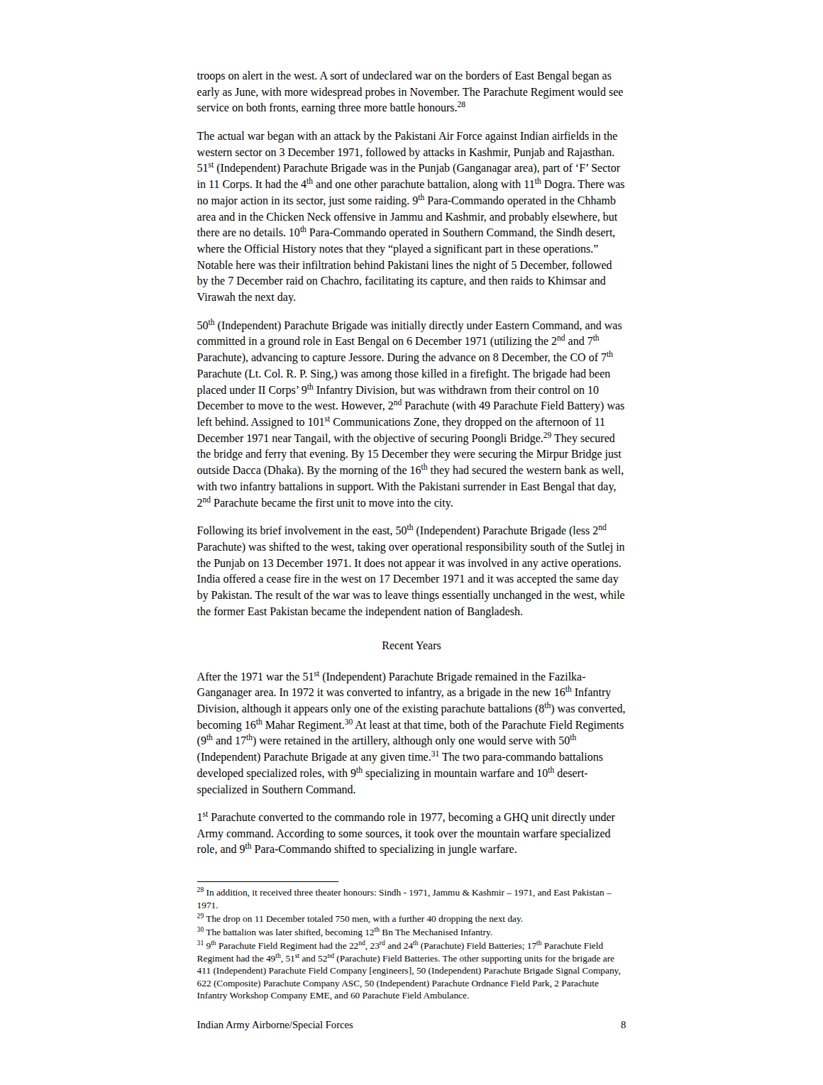troops on alert in the west. A sort of undeclared war on the borders of East Bengal began as early as June, with more widespread probes in November. The Parachute Regiment would see service on both fronts, earning three more battle honours.28
The actual war began with an attack by the Pakistani Air Force against Indian airfields in the western sector on 3 December 1971, followed by attacks in Kashmir, Punjab and Rajasthan. 51st (Independent) Parachute Brigade was in the Punjab (Ganganagar area), part of ‘F’ Sector in 11 Corps. It had the 4th and one other parachute battalion, along with 11th Dogra. There was no major action in its sector, just some raiding. 9th Para-Commando operated in the Chhamb area and in the Chicken Neck offensive in Jammu and Kashmir, and probably elsewhere, but there are no details. 10th Para-Commando operated in Southern Command, the Sindh desert, where the Official History notes that they “played a significant part in these operations.” Notable here was their infiltration behind Pakistani lines the night of 5 December, followed by the 7 December raid on Chachro, facilitating its capture, and then raids to Khimsar and Virawah the next day.
50th (Independent) Parachute Brigade was initially directly under Eastern Command, and was committed in a ground role in East Bengal on 6 December 1971 (utilizing the 2nd and 7th Parachute), advancing to capture Jessore. During the advance on 8 December, the CO of 7th Parachute (Lt. Col. R. P. Sing,) was among those killed in a firefight. The brigade had been placed under II Corps’ 9th Infantry Division, but was withdrawn from their control on 10 December to move to the west. However, 2nd Parachute (with 49 Parachute Field Battery) was left behind. Assigned to 101st Communications Zone, they dropped on the afternoon of 11 December 1971 near Tangail, with the objective of securing Poongli Bridge.29 They secured the bridge and ferry that evening. By 15 December they were securing the Mirpur Bridge just outside Dacca (Dhaka). By the morning of the 16th they had secured the western bank as well, with two infantry battalions in support. With the Pakistani surrender in East Bengal that day, 2nd Parachute became the first unit to move into the city.
Following its brief involvement in the east, 50th (Independent) Parachute Brigade (less 2nd Parachute) was shifted to the west, taking over operational responsibility south of the Sutlej in the Punjab on 13 December 1971. It does not appear it was involved in any active operations. India offered a cease fire in the west on 17 December 1971 and it was accepted the same day by Pakistan. The result of the war was to leave things essentially unchanged in the west, while the former East Pakistan became the independent nation of Bangladesh.
Recent Years
After the 1971 war the 51st (Independent) Parachute Brigade remained in the Fazilka-Ganganager area. In 1972 it was converted to infantry, as a brigade in the new 16th Infantry Division, although it appears only one of the existing parachute battalions (8th) was converted, becoming 16th Mahar Regiment.30 At least at that time, both of the Parachute Field Regiments (9th and 17th) were retained in the artillery, although only one would serve with 50th (Independent) Parachute Brigade at any given time.31 The two para-commando battalions developed specialized roles, with 9th specializing in mountain warfare and 10th desert-specialized in Southern Command.
1st Parachute converted to the commando role in 1977, becoming a GHQ unit directly under Army command. According to some sources, it took over the mountain warfare specialized role, and 9th Para-Commando shifted to specializing in jungle warfare.
28 In addition, it received three theater honours: Sindh - 1971, Jammu & Kashmir – 1971, and East Pakistan – 1971.
29 The drop on 11 December totaled 750 men, with a further 40 dropping the next day.
30 The battalion was later shifted, becoming 12th Bn The Mechanised Infantry.
31 9th Parachute Field Regiment had the 22nd, 23rd and 24th (Parachute) Field Batteries; 17th Parachute Field Regiment had the 49th, 51st and 52nd (Parachute) Field Batteries. The other supporting units for the brigade are 411 (Independent) Parachute Field Company [engineers], 50 (Independent) Parachute Brigade Signal Company, 622 (Composite) Parachute Company ASC, 50 (Independent) Parachute Ordnance Field Park, 2 Parachute Infantry Workshop Company EME, and 60 Parachute Field Ambulance.
Indian Army Airborne/Special Forces 8